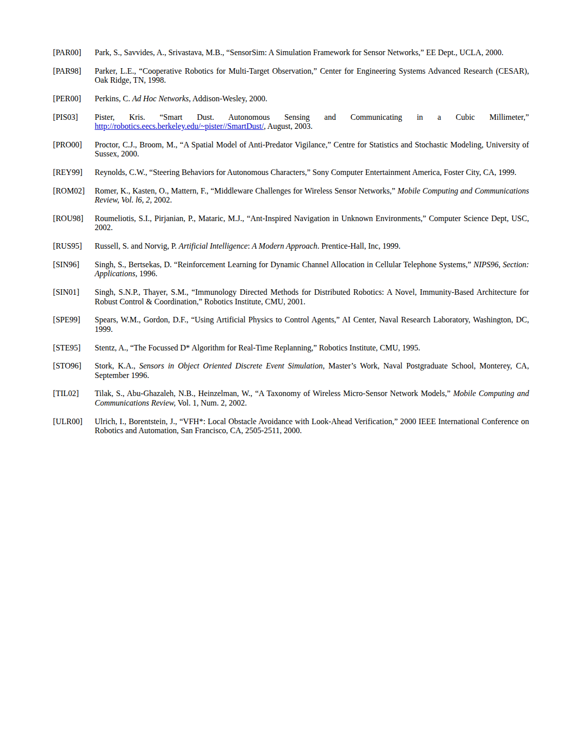| [PAR00] | Park, S., Savvides, A., Srivastava, M.B., “SensorSim: A Simulation Framework for Sensor Networks,” EE Dept., UCLA, 2000. |
| [PAR98] | Parker, L.E., “Cooperative Robotics for Multi-Target Observation,” Center for Engineering Systems Advanced Research (CESAR), Oak Ridge, TN, 1998. |
| [PER00] | Perkins, C. Ad Hoc Networks , Addison-Wesley, 2000. |
| [PIS03] | Pister, Kris. “Smart Dust. Autonomous Sensing and Communicating in a Cubic Millimeter,” http://robotics.eecs.berkeley.edu/~pister//SmartDust/ , August, 2003. |
| [PRO00] | Proctor, C.J., Broom, M., “A Spatial Model of Anti-Predator Vigilance,” Centre for Statistics and Stochastic Modeling, University of Sussex, 2000. |
| [REY99] | Reynolds, C.W., “Steering Behaviors for Autonomous Characters,” Sony Computer Entertainment America, Foster City, CA, 1999. |
| [ROM02] | Romer, K., Kasten, O., Mattern, F., “Middleware Challenges for Wireless Sensor Networks,” Mobile Computing and Communications Review, Vol. l6, 2, 2002. |
| [ROU98] | Roumeliotis, S.I., Pirjanian, P., Mataric, M.J., “Ant-Inspired Navigation in Unknown Environments,” Computer Science Dept, USC, 2002. |
| [RUS95] | Russell, S. and Norvig, P. Artificial Intelligence : A Modern Approach . Prentice-Hall, Inc, 1999. |
| [SIN96] | Singh, S., Bertsekas, D. “Reinforcement Learning for Dynamic Channel Allocation in Cellular Telephone Systems,” NIPS96, Section: Applications, 1996. |
| [SIN01] | Singh, S.N.P., Thayer, S.M., “Immunology Directed Methods for Distributed Robotics: A Novel, Immunity-Based Architecture for Robust Control & Coordination,” Robotics Institute, CMU, 2001. |
| [SPE99] | Spears, W.M., Gordon, D.F., “Using Artificial Physics to Control Agents,” AI Center, Naval Research Laboratory, Washington, DC, 1999. |
| [STE95] | Stentz, A., “The Focussed D* Algorithm for Real-Time Replanning,” Robotics Institute, CMU, 1995. |
| [STO96] | Stork, K.A., Sensors in Object Oriented Discrete Event Simulation , Master’s Work, Naval Postgraduate School, Monterey, CA, September 1996. |
| [TIL02] | Tilak, S., Abu-Ghazaleh, N.B., Heinzelman, W., “A Taxonomy of Wireless Micro-Sensor Network Models,” Mobile Computing and Communications Review, Vol. 1, Num. 2, 2002. |
| [ULR00] | Ulrich, I., Borentstein, J., “VFH*: Local Obstacle Avoidance with Look-Ahead Verification,” 2000 IEEE International Conference on Robotics and Automation, San Francisco, CA, 2505-2511, 2000. |